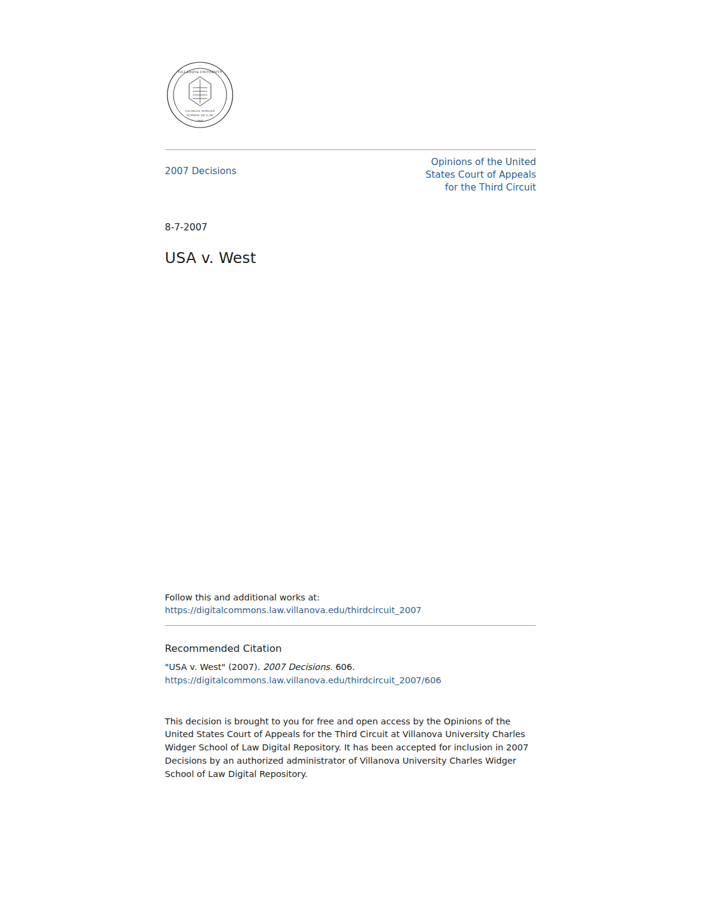Villanova University Charles Widger School of Law seal VILLANOVA UNIVERSITY CHARLES WIDGER SCHOOL OF LAW 1842
2007 Decisions
Opinions of the United
States Court of Appeals
for the Third Circuit
8-7-2007
USA v. West
Follow this and additional works at: https://digitalcommons.law.villanova.edu/thirdcircuit_2007
Recommended Citation
"USA v. West" (2007). 2007 Decisions. 606.
https://digitalcommons.law.villanova.edu/thirdcircuit_2007/606
This decision is brought to you for free and open access by the Opinions of the United States Court of Appeals for the Third Circuit at Villanova University Charles Widger School of Law Digital Repository. It has been accepted for inclusion in 2007 Decisions by an authorized administrator of Villanova University Charles Widger School of Law Digital Repository.